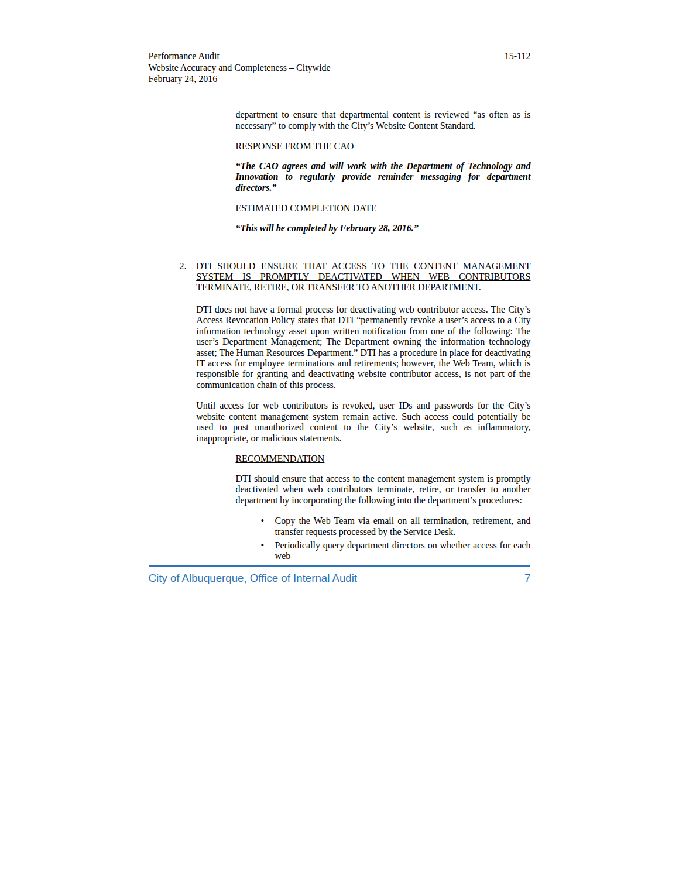Performance Audit
Website Accuracy and Completeness – Citywide
February 24, 2016
15-112
department to ensure that departmental content is reviewed “as often as is necessary” to comply with the City’s Website Content Standard.
RESPONSE FROM THE CAO
“The CAO agrees and will work with the Department of Technology and Innovation to regularly provide reminder messaging for department directors.”
ESTIMATED COMPLETION DATE
“This will be completed by February 28, 2016.”
2.
DTI SHOULD ENSURE THAT ACCESS TO THE CONTENT MANAGEMENT SYSTEM IS PROMPTLY DEACTIVATED WHEN WEB CONTRIBUTORS TERMINATE, RETIRE, OR TRANSFER TO ANOTHER DEPARTMENT.
DTI does not have a formal process for deactivating web contributor access. The City’s Access Revocation Policy states that DTI “permanently revoke a user’s access to a City information technology asset upon written notification from one of the following: The user’s Department Management; The Department owning the information technology asset; The Human Resources Department.” DTI has a procedure in place for deactivating IT access for employee terminations and retirements; however, the Web Team, which is responsible for granting and deactivating website contributor access, is not part of the communication chain of this process.
Until access for web contributors is revoked, user IDs and passwords for the City’s website content management system remain active. Such access could potentially be used to post unauthorized content to the City’s website, such as inflammatory, inappropriate, or malicious statements.
RECOMMENDATION
DTI should ensure that access to the content management system is promptly deactivated when web contributors terminate, retire, or transfer to another department by incorporating the following into the department’s procedures:
Copy the Web Team via email on all termination, retirement, and transfer requests processed by the Service Desk.
Periodically query department directors on whether access for each web
City of Albuquerque, Office of Internal Audit
7